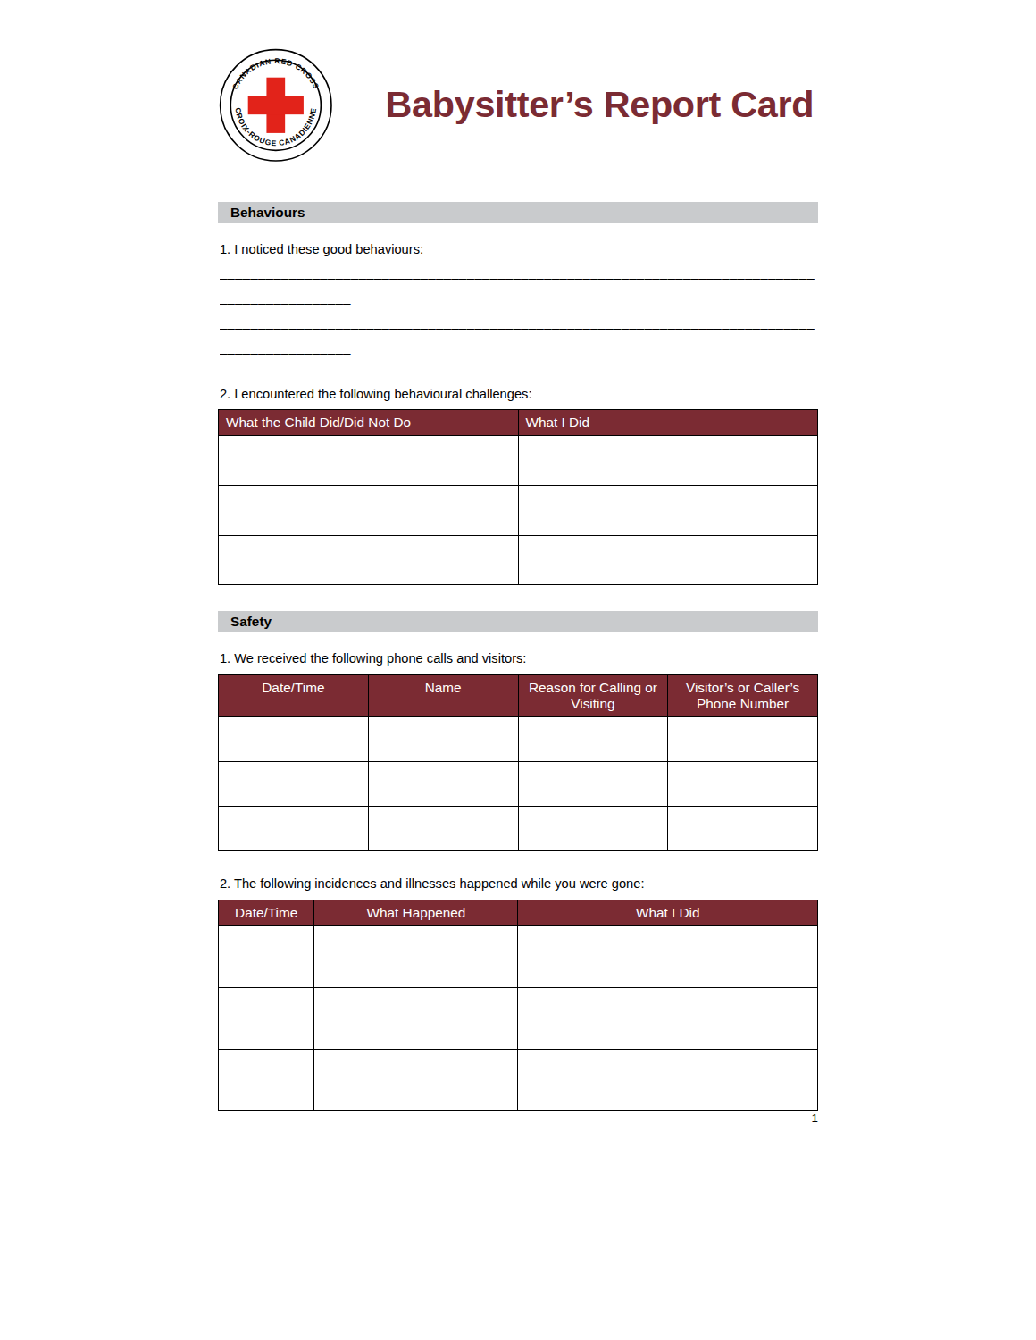CANADIAN RED CROSS CROIX-ROUGE CANADIENNE
Babysitter’s Report Card
Behaviours
1. I noticed these good behaviours:
______________________________________________________________________________________________
______________________________________________________________________________________________
2. I encountered the following behavioural challenges:
| What the Child Did/Did Not Do | What I Did |
| --- | --- |
Safety
1. We received the following phone calls and visitors:
| Date/Time | Name | Reason for Calling or Visiting | Visitor’s or Caller’s Phone Number |
| --- | --- | --- | --- |
2. The following incidences and illnesses happened while you were gone:
| Date/Time | What Happened | What I Did |
| --- | --- | --- |
1